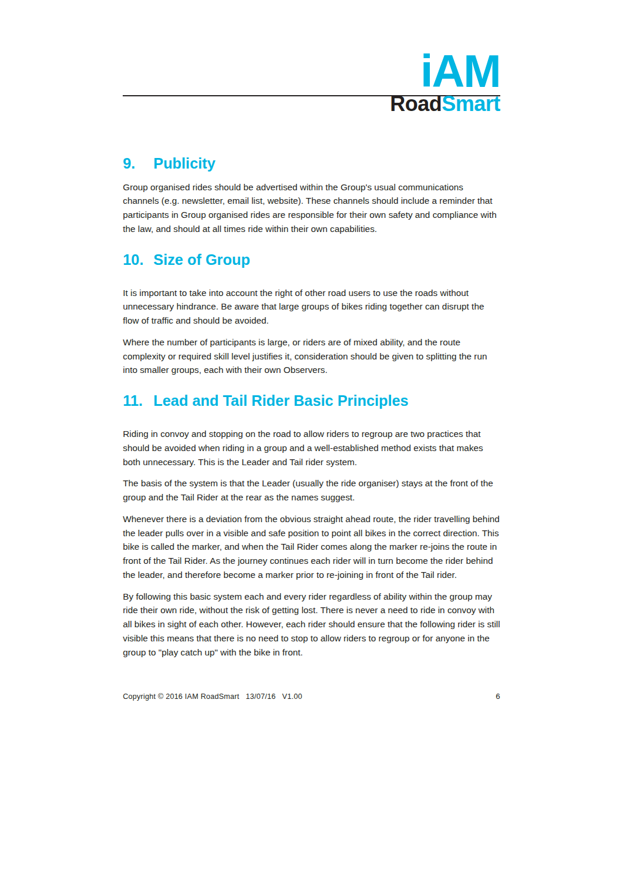i AM
RoadSmart
9. Publicity
Group organised rides should be advertised within the Group's usual communications channels (e.g. newsletter, email list, website). These channels should include a reminder that participants in Group organised rides are responsible for their own safety and compliance with the law, and should at all times ride within their own capabilities.
10. Size of Group
It is important to take into account the right of other road users to use the roads without unnecessary hindrance. Be aware that large groups of bikes riding together can disrupt the flow of traffic and should be avoided.
Where the number of participants is large, or riders are of mixed ability, and the route complexity or required skill level justifies it, consideration should be given to splitting the run into smaller groups, each with their own Observers.
11. Lead and Tail Rider Basic Principles
Riding in convoy and stopping on the road to allow riders to regroup are two practices that should be avoided when riding in a group and a well-established method exists that makes both unnecessary. This is the Leader and Tail rider system.
The basis of the system is that the Leader (usually the ride organiser) stays at the front of the group and the Tail Rider at the rear as the names suggest.
Whenever there is a deviation from the obvious straight ahead route, the rider travelling behind the leader pulls over in a visible and safe position to point all bikes in the correct direction. This bike is called the marker, and when the Tail Rider comes along the marker re-joins the route in front of the Tail Rider. As the journey continues each rider will in turn become the rider behind the leader, and therefore become a marker prior to re-joining in front of the Tail rider.
By following this basic system each and every rider regardless of ability within the group may ride their own ride, without the risk of getting lost. There is never a need to ride in convoy with all bikes in sight of each other. However, each rider should ensure that the following rider is still visible this means that there is no need to stop to allow riders to regroup or for anyone in the group to "play catch up" with the bike in front.
Copyright © 2016 IAM RoadSmart 13/07/16 V1.00 6